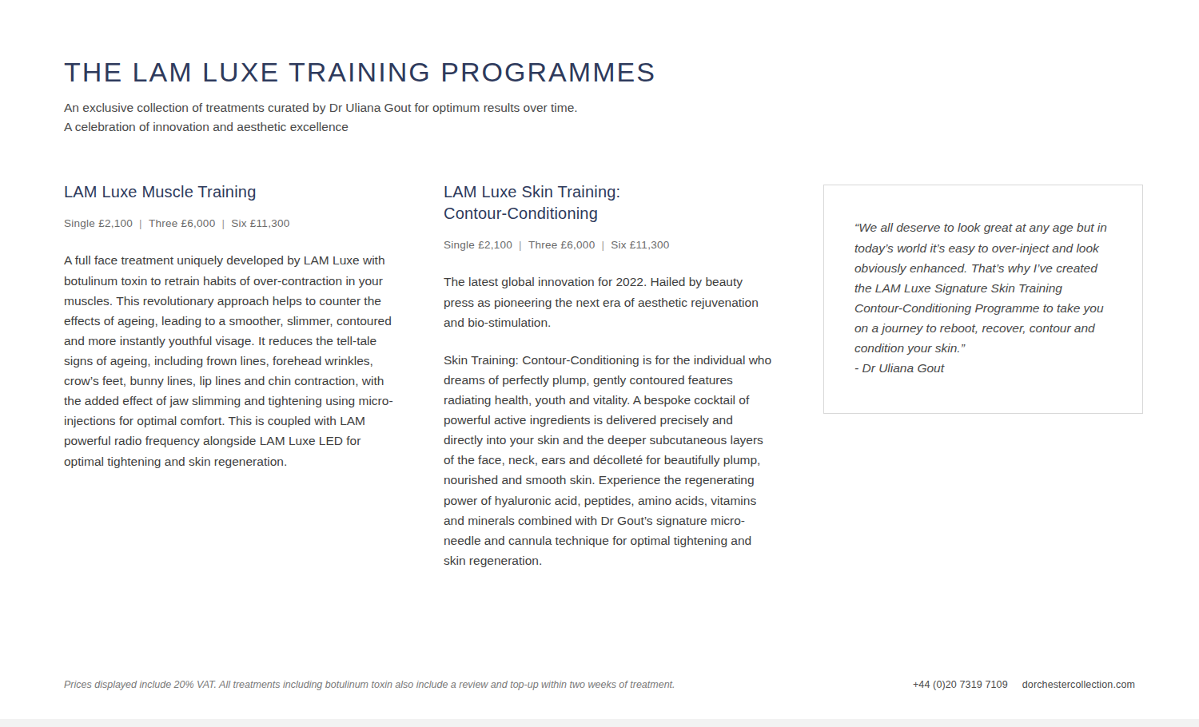The LAM Luxe Training Programmes
An exclusive collection of treatments curated by Dr Uliana Gout for optimum results over time.
A celebration of innovation and aesthetic excellence
LAM Luxe Muscle Training
Single £2,100|Three £6,000|Six £11,300
A full face treatment uniquely developed by LAM Luxe with botulinum toxin to retrain habits of over-contraction in your muscles. This revolutionary approach helps to counter the effects of ageing, leading to a smoother, slimmer, contoured and more instantly youthful visage. It reduces the tell-tale signs of ageing, including frown lines, forehead wrinkles, crow’s feet, bunny lines, lip lines and chin contraction, with the added effect of jaw slimming and tightening using micro-injections for optimal comfort. This is coupled with LAM powerful radio frequency alongside LAM Luxe LED for optimal tightening and skin regeneration.
LAM Luxe Skin Training:
Contour-Conditioning
Single £2,100|Three £6,000|Six £11,300
The latest global innovation for 2022. Hailed by beauty press as pioneering the next era of aesthetic rejuvenation and bio-stimulation.
Skin Training: Contour-Conditioning is for the individual who dreams of perfectly plump, gently contoured features radiating health, youth and vitality. A bespoke cocktail of powerful active ingredients is delivered precisely and directly into your skin and the deeper subcutaneous layers of the face, neck, ears and décolleté for beautifully plump, nourished and smooth skin. Experience the regenerating power of hyaluronic acid, peptides, amino acids, vitamins and minerals combined with Dr Gout’s signature micro-needle and cannula technique for optimal tightening and skin regeneration.
“We all deserve to look great at any age but in today’s world it’s easy to over-inject and look obviously enhanced. That’s why I’ve created the LAM Luxe Signature Skin Training Contour-Conditioning Programme to take you on a journey to reboot, recover, contour and condition your skin.”
- Dr Uliana Gout
Prices displayed include 20% VAT. All treatments including botulinum toxin also include a review and top-up within two weeks of treatment.
+44 (0)20 7319 7109 dorchestercollection.com